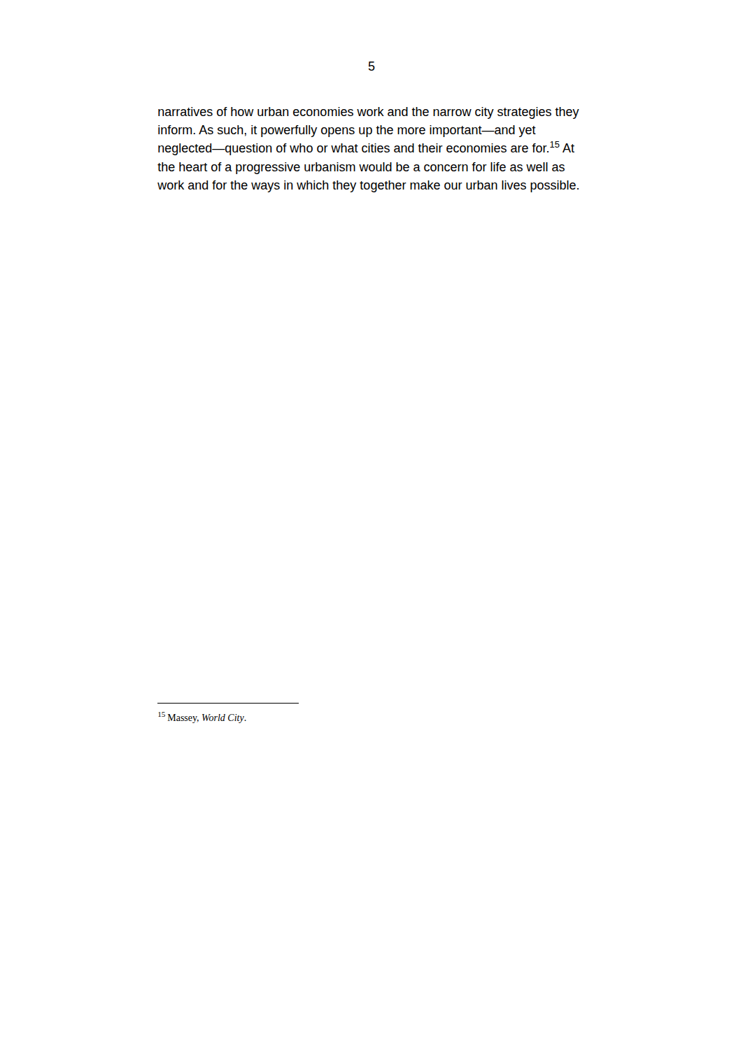5
narratives of how urban economies work and the narrow city strategies they inform. As such, it powerfully opens up the more important—and yet neglected—question of who or what cities and their economies are for.15 At the heart of a progressive urbanism would be a concern for life as well as work and for the ways in which they together make our urban lives possible.
15 Massey, World City.